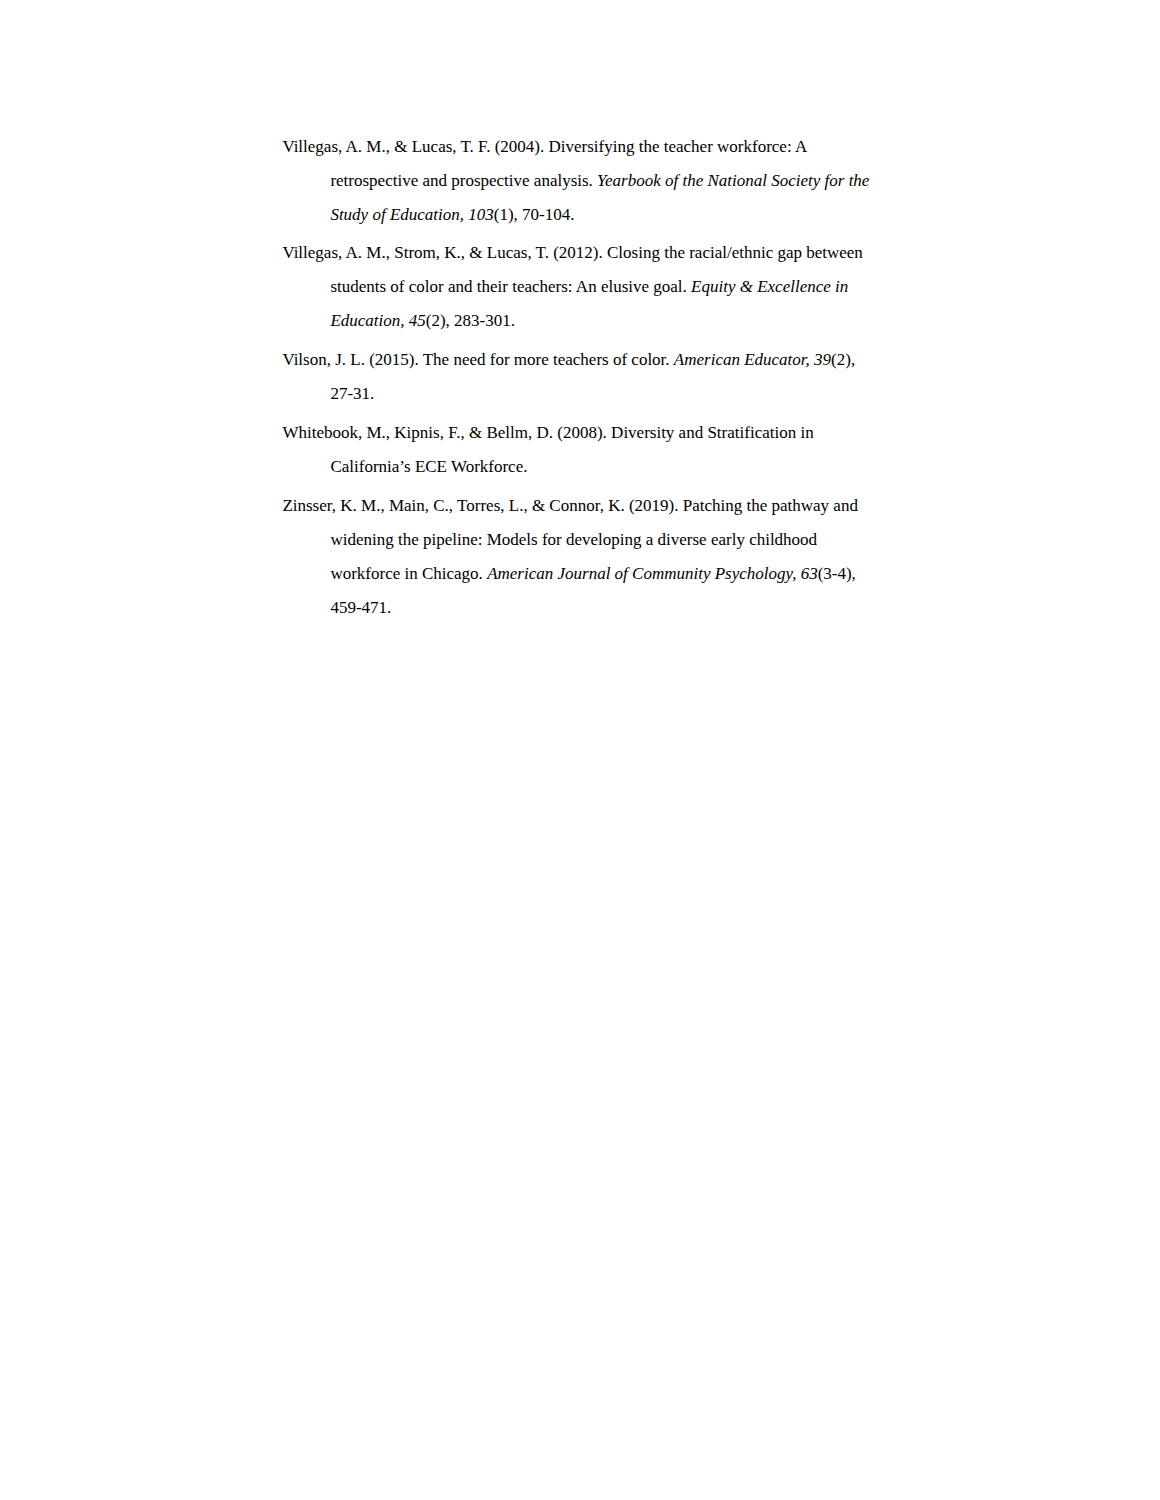Villegas, A. M., & Lucas, T. F. (2004). Diversifying the teacher workforce: A retrospective and prospective analysis. Yearbook of the National Society for the Study of Education, 103(1), 70-104.
Villegas, A. M., Strom, K., & Lucas, T. (2012). Closing the racial/ethnic gap between students of color and their teachers: An elusive goal. Equity & Excellence in Education, 45(2), 283-301.
Vilson, J. L. (2015). The need for more teachers of color. American Educator, 39(2), 27-31.
Whitebook, M., Kipnis, F., & Bellm, D. (2008). Diversity and Stratification in California’s ECE Workforce.
Zinsser, K. M., Main, C., Torres, L., & Connor, K. (2019). Patching the pathway and widening the pipeline: Models for developing a diverse early childhood workforce in Chicago. American Journal of Community Psychology, 63(3-4), 459-471.